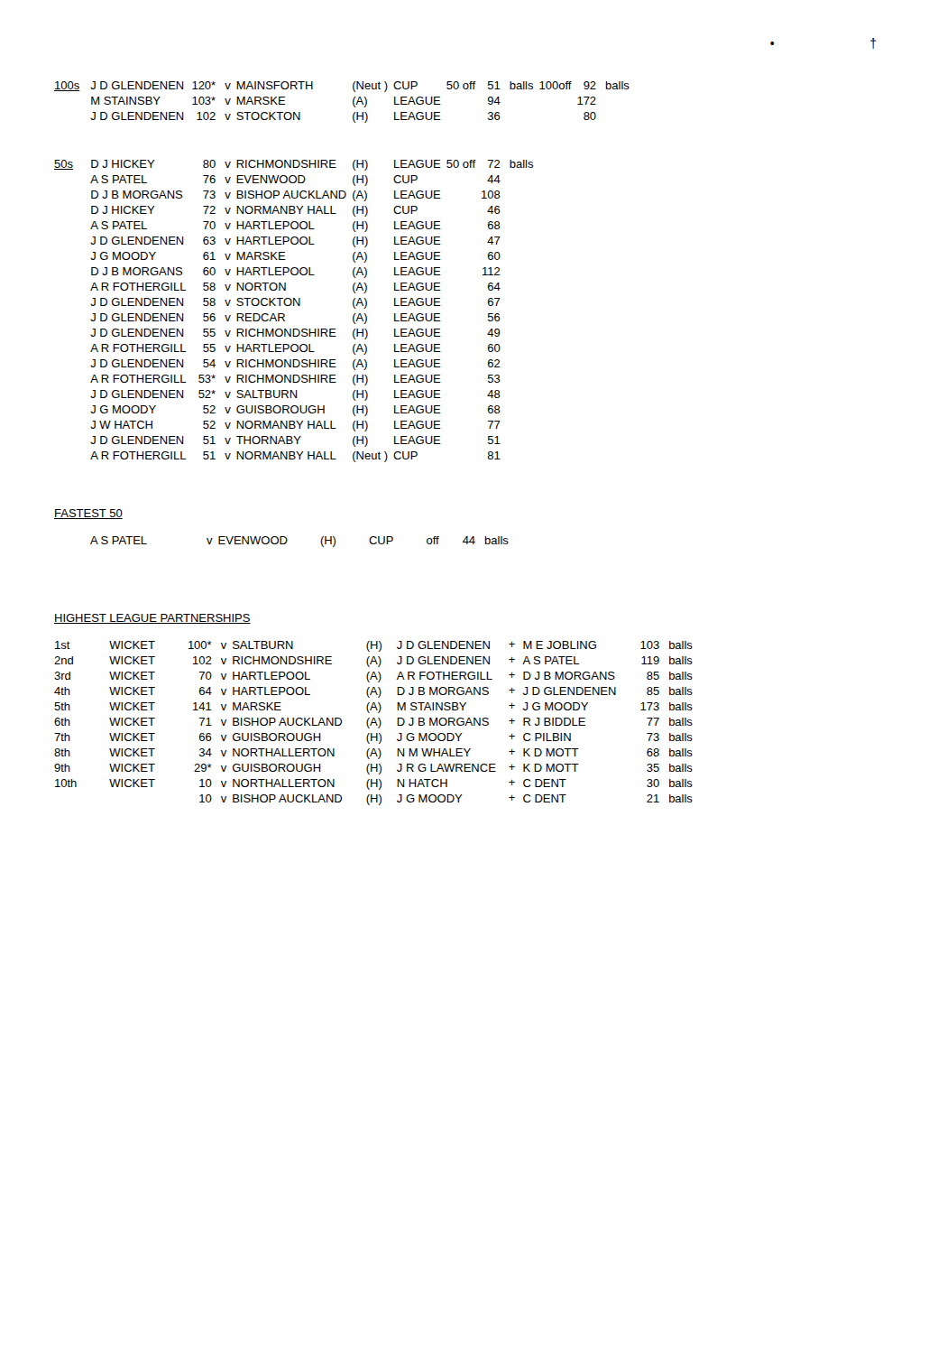• †
| 100s | J D GLENDENEN | 120* | v | MAINSFORTH | (Neut ) | CUP | 50 off | 51 | balls | 100off | 92 | balls |
| | M STAINSBY | 103* | v | MARSKE | (A) | LEAGUE | | 94 | | | 172 | |
| | J D GLENDENEN | 102 | v | STOCKTON | (H) | LEAGUE | | 36 | | | 80 | |
| 50s | D J HICKEY | 80 | v | RICHMONDSHIRE | (H) | LEAGUE | 50 off | 72 | balls |
| | A S PATEL | 76 | v | EVENWOOD | (H) | CUP | | 44 |
| | D J B MORGANS | 73 | v | BISHOP AUCKLAND | (A) | LEAGUE | | 108 |
| | D J HICKEY | 72 | v | NORMANBY HALL | (H) | CUP | | 46 |
| | A S PATEL | 70 | v | HARTLEPOOL | (H) | LEAGUE | | 68 |
| | J D GLENDENEN | 63 | v | HARTLEPOOL | (H) | LEAGUE | | 47 |
| | J G MOODY | 61 | v | MARSKE | (A) | LEAGUE | | 60 |
| | D J B MORGANS | 60 | v | HARTLEPOOL | (A) | LEAGUE | | 112 |
| | A R FOTHERGILL | 58 | v | NORTON | (A) | LEAGUE | | 64 |
| | J D GLENDENEN | 58 | v | STOCKTON | (A) | LEAGUE | | 67 |
| | J D GLENDENEN | 56 | v | REDCAR | (A) | LEAGUE | | 56 |
| | J D GLENDENEN | 55 | v | RICHMONDSHIRE | (H) | LEAGUE | | 49 |
| | A R FOTHERGILL | 55 | v | HARTLEPOOL | (A) | LEAGUE | | 60 |
| | J D GLENDENEN | 54 | v | RICHMONDSHIRE | (A) | LEAGUE | | 62 |
| | A R FOTHERGILL | 53* | v | RICHMONDSHIRE | (H) | LEAGUE | | 53 |
| | J D GLENDENEN | 52* | v | SALTBURN | (H) | LEAGUE | | 48 |
| | J G MOODY | 52 | v | GUISBOROUGH | (H) | LEAGUE | | 68 |
| | J W HATCH | 52 | v | NORMANBY HALL | (H) | LEAGUE | | 77 |
| | J D GLENDENEN | 51 | v | THORNABY | (H) | LEAGUE | | 51 |
| | A R FOTHERGILL | 51 | v | NORMANBY HALL | (Neut ) | CUP | | 81 |
FASTEST 50
| A S PATEL | v | EVENWOOD | (H) | CUP | off | 44 | balls |
HIGHEST LEAGUE PARTNERSHIPS
| 1st | WICKET | 100* | v | SALTBURN | (H) | J D GLENDENEN | + | M E JOBLING | 103 | balls |
| 2nd | WICKET | 102 | v | RICHMONDSHIRE | (A) | J D GLENDENEN | + | A S PATEL | 119 | balls |
| 3rd | WICKET | 70 | v | HARTLEPOOL | (A) | A R FOTHERGILL | + | D J B MORGANS | 85 | balls |
| 4th | WICKET | 64 | v | HARTLEPOOL | (A) | D J B MORGANS | + | J D GLENDENEN | 85 | balls |
| 5th | WICKET | 141 | v | MARSKE | (A) | M STAINSBY | + | J G MOODY | 173 | balls |
| 6th | WICKET | 71 | v | BISHOP AUCKLAND | (A) | D J B MORGANS | + | R J BIDDLE | 77 | balls |
| 7th | WICKET | 66 | v | GUISBOROUGH | (H) | J G MOODY | + | C PILBIN | 73 | balls |
| 8th | WICKET | 34 | v | NORTHALLERTON | (A) | N M WHALEY | + | K D MOTT | 68 | balls |
| 9th | WICKET | 29* | v | GUISBOROUGH | (H) | J R G LAWRENCE | + | K D MOTT | 35 | balls |
| 10th | WICKET | 10 | v | NORTHALLERTON | (H) | N HATCH | + | C DENT | 30 | balls |
| | | 10 | v | BISHOP AUCKLAND | (H) | J G MOODY | + | C DENT | 21 | balls |